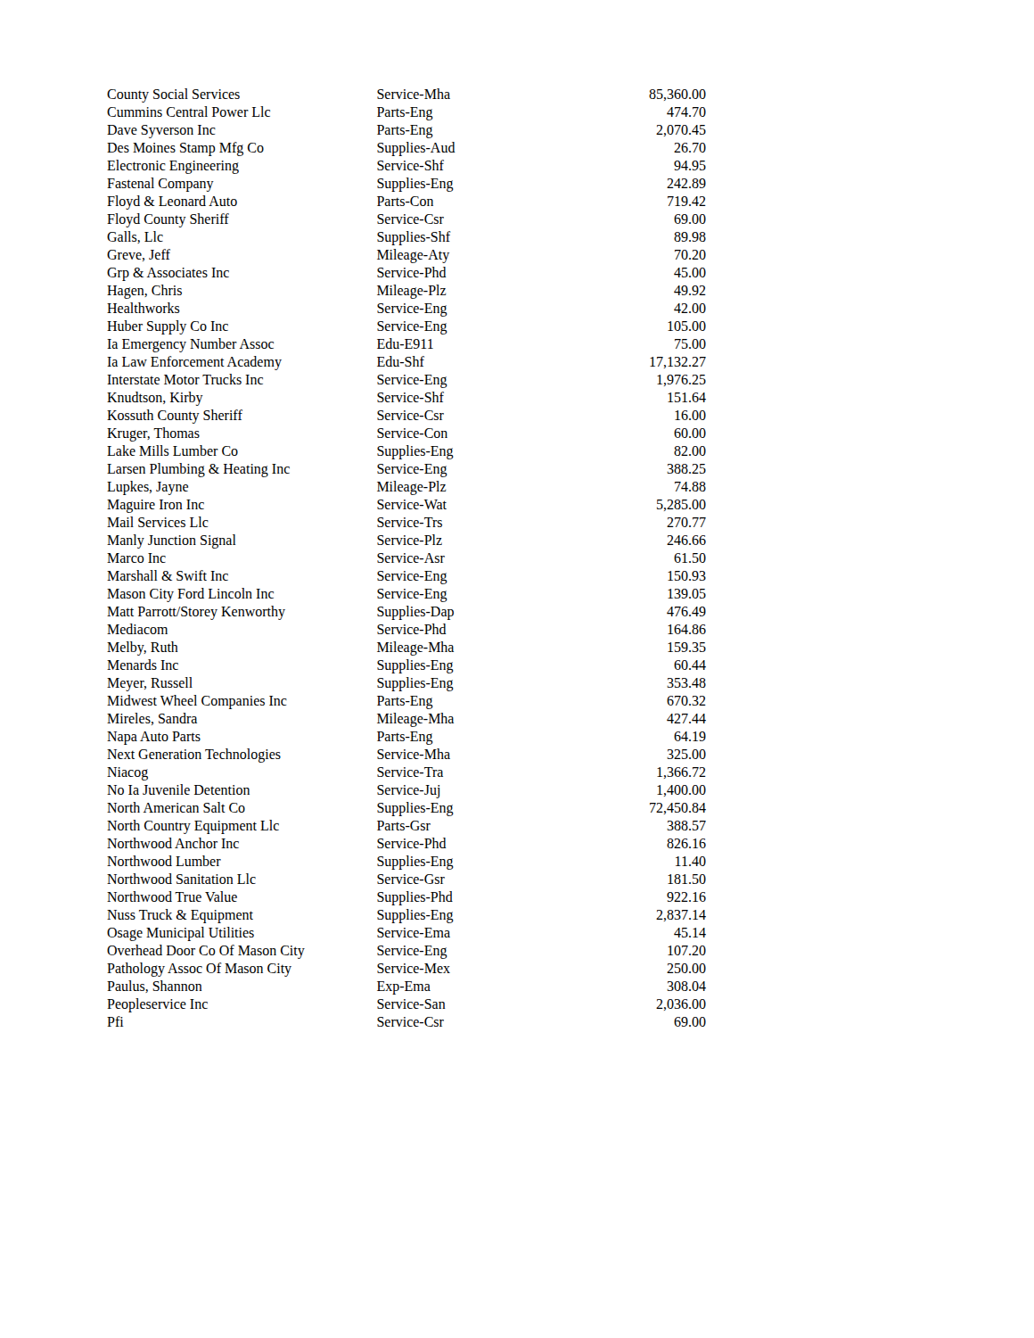| County Social Services | Service-Mha | 85,360.00 |
| Cummins Central Power Llc | Parts-Eng | 474.70 |
| Dave Syverson Inc | Parts-Eng | 2,070.45 |
| Des Moines Stamp Mfg Co | Supplies-Aud | 26.70 |
| Electronic Engineering | Service-Shf | 94.95 |
| Fastenal Company | Supplies-Eng | 242.89 |
| Floyd & Leonard Auto | Parts-Con | 719.42 |
| Floyd County Sheriff | Service-Csr | 69.00 |
| Galls, Llc | Supplies-Shf | 89.98 |
| Greve, Jeff | Mileage-Aty | 70.20 |
| Grp & Associates Inc | Service-Phd | 45.00 |
| Hagen, Chris | Mileage-Plz | 49.92 |
| Healthworks | Service-Eng | 42.00 |
| Huber Supply Co Inc | Service-Eng | 105.00 |
| Ia Emergency Number Assoc | Edu-E911 | 75.00 |
| Ia Law Enforcement Academy | Edu-Shf | 17,132.27 |
| Interstate Motor Trucks Inc | Service-Eng | 1,976.25 |
| Knudtson, Kirby | Service-Shf | 151.64 |
| Kossuth County Sheriff | Service-Csr | 16.00 |
| Kruger, Thomas | Service-Con | 60.00 |
| Lake Mills Lumber Co | Supplies-Eng | 82.00 |
| Larsen Plumbing & Heating Inc | Service-Eng | 388.25 |
| Lupkes, Jayne | Mileage-Plz | 74.88 |
| Maguire Iron Inc | Service-Wat | 5,285.00 |
| Mail Services Llc | Service-Trs | 270.77 |
| Manly Junction Signal | Service-Plz | 246.66 |
| Marco Inc | Service-Asr | 61.50 |
| Marshall & Swift Inc | Service-Eng | 150.93 |
| Mason City Ford Lincoln Inc | Service-Eng | 139.05 |
| Matt Parrott/Storey Kenworthy | Supplies-Dap | 476.49 |
| Mediacom | Service-Phd | 164.86 |
| Melby, Ruth | Mileage-Mha | 159.35 |
| Menards Inc | Supplies-Eng | 60.44 |
| Meyer, Russell | Supplies-Eng | 353.48 |
| Midwest Wheel Companies Inc | Parts-Eng | 670.32 |
| Mireles, Sandra | Mileage-Mha | 427.44 |
| Napa Auto Parts | Parts-Eng | 64.19 |
| Next Generation Technologies | Service-Mha | 325.00 |
| Niacog | Service-Tra | 1,366.72 |
| No Ia Juvenile Detention | Service-Juj | 1,400.00 |
| North American Salt Co | Supplies-Eng | 72,450.84 |
| North Country Equipment Llc | Parts-Gsr | 388.57 |
| Northwood Anchor Inc | Service-Phd | 826.16 |
| Northwood Lumber | Supplies-Eng | 11.40 |
| Northwood Sanitation Llc | Service-Gsr | 181.50 |
| Northwood True Value | Supplies-Phd | 922.16 |
| Nuss Truck & Equipment | Supplies-Eng | 2,837.14 |
| Osage Municipal Utilities | Service-Ema | 45.14 |
| Overhead Door Co Of Mason City | Service-Eng | 107.20 |
| Pathology Assoc Of Mason City | Service-Mex | 250.00 |
| Paulus, Shannon | Exp-Ema | 308.04 |
| Peopleservice Inc | Service-San | 2,036.00 |
| Pfi | Service-Csr | 69.00 |